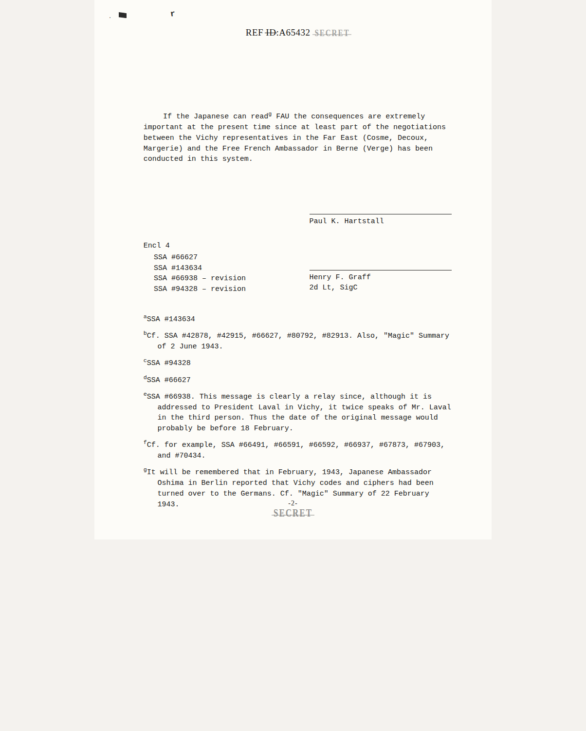.
r
REF ID:A65432
SECRET
If the Japanese can readg FAU the consequences are extremely important at the present time since at least part of the negotiations between the Vichy representatives in the Far East (Cosme, Decoux, Margerie) and the Free French Ambassador in Berne (Verge) has been conducted in this system.
Paul K. Hartstall
Encl 4
SSA #66627
SSA #143634
SSA #66938 – revision
SSA #94328 – revision
Henry F. Graff
2d Lt, SigC
aSSA #143634
bCf. SSA #42878, #42915, #66627, #80792, #82913. Also, "Magic" Summary of 2 June 1943.
cSSA #94328
dSSA #66627
eSSA #66938. This message is clearly a relay since, although it is addressed to President Laval in Vichy, it twice speaks of Mr. Laval in the third person. Thus the date of the original message would probably be before 18 February.
fCf. for example, SSA #66491, #66591, #66592, #66937, #67873, #67903, and #70434.
gIt will be remembered that in February, 1943, Japanese Ambassador Oshima in Berlin reported that Vichy codes and ciphers had been turned over to the Germans. Cf. "Magic" Summary of 22 February 1943.
-2-
SECRET